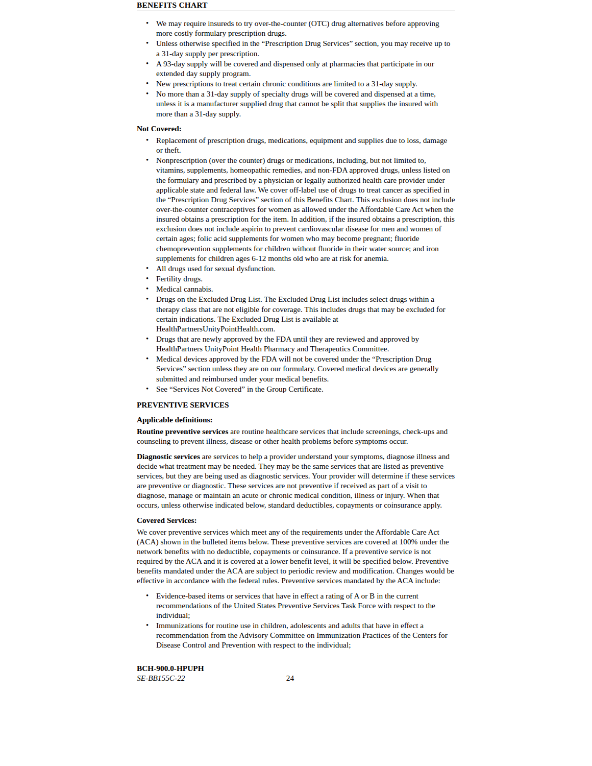BENEFITS CHART
We may require insureds to try over-the-counter (OTC) drug alternatives before approving more costly formulary prescription drugs.
Unless otherwise specified in the “Prescription Drug Services” section, you may receive up to a 31-day supply per prescription.
A 93-day supply will be covered and dispensed only at pharmacies that participate in our extended day supply program.
New prescriptions to treat certain chronic conditions are limited to a 31-day supply.
No more than a 31-day supply of specialty drugs will be covered and dispensed at a time, unless it is a manufacturer supplied drug that cannot be split that supplies the insured with more than a 31-day supply.
Not Covered:
Replacement of prescription drugs, medications, equipment and supplies due to loss, damage or theft.
Nonprescription (over the counter) drugs or medications, including, but not limited to, vitamins, supplements, homeopathic remedies, and non-FDA approved drugs, unless listed on the formulary and prescribed by a physician or legally authorized health care provider under applicable state and federal law. We cover off-label use of drugs to treat cancer as specified in the “Prescription Drug Services” section of this Benefits Chart. This exclusion does not include over-the-counter contraceptives for women as allowed under the Affordable Care Act when the insured obtains a prescription for the item. In addition, if the insured obtains a prescription, this exclusion does not include aspirin to prevent cardiovascular disease for men and women of certain ages; folic acid supplements for women who may become pregnant; fluoride chemoprevention supplements for children without fluoride in their water source; and iron supplements for children ages 6-12 months old who are at risk for anemia.
All drugs used for sexual dysfunction.
Fertility drugs.
Medical cannabis.
Drugs on the Excluded Drug List. The Excluded Drug List includes select drugs within a therapy class that are not eligible for coverage. This includes drugs that may be excluded for certain indications. The Excluded Drug List is available at HealthPartnersUnityPointHealth.com.
Drugs that are newly approved by the FDA until they are reviewed and approved by HealthPartners UnityPoint Health Pharmacy and Therapeutics Committee.
Medical devices approved by the FDA will not be covered under the “Prescription Drug Services” section unless they are on our formulary. Covered medical devices are generally submitted and reimbursed under your medical benefits.
See “Services Not Covered” in the Group Certificate.
PREVENTIVE SERVICES
Applicable definitions:
Routine preventive services are routine healthcare services that include screenings, check-ups and counseling to prevent illness, disease or other health problems before symptoms occur.
Diagnostic services are services to help a provider understand your symptoms, diagnose illness and decide what treatment may be needed. They may be the same services that are listed as preventive services, but they are being used as diagnostic services. Your provider will determine if these services are preventive or diagnostic. These services are not preventive if received as part of a visit to diagnose, manage or maintain an acute or chronic medical condition, illness or injury. When that occurs, unless otherwise indicated below, standard deductibles, copayments or coinsurance apply.
Covered Services:
We cover preventive services which meet any of the requirements under the Affordable Care Act (ACA) shown in the bulleted items below. These preventive services are covered at 100% under the network benefits with no deductible, copayments or coinsurance. If a preventive service is not required by the ACA and it is covered at a lower benefit level, it will be specified below. Preventive benefits mandated under the ACA are subject to periodic review and modification. Changes would be effective in accordance with the federal rules. Preventive services mandated by the ACA include:
Evidence-based items or services that have in effect a rating of A or B in the current recommendations of the United States Preventive Services Task Force with respect to the individual;
Immunizations for routine use in children, adolescents and adults that have in effect a recommendation from the Advisory Committee on Immunization Practices of the Centers for Disease Control and Prevention with respect to the individual;
BCH-900.0-HPUPH
SE-BB155C-2224